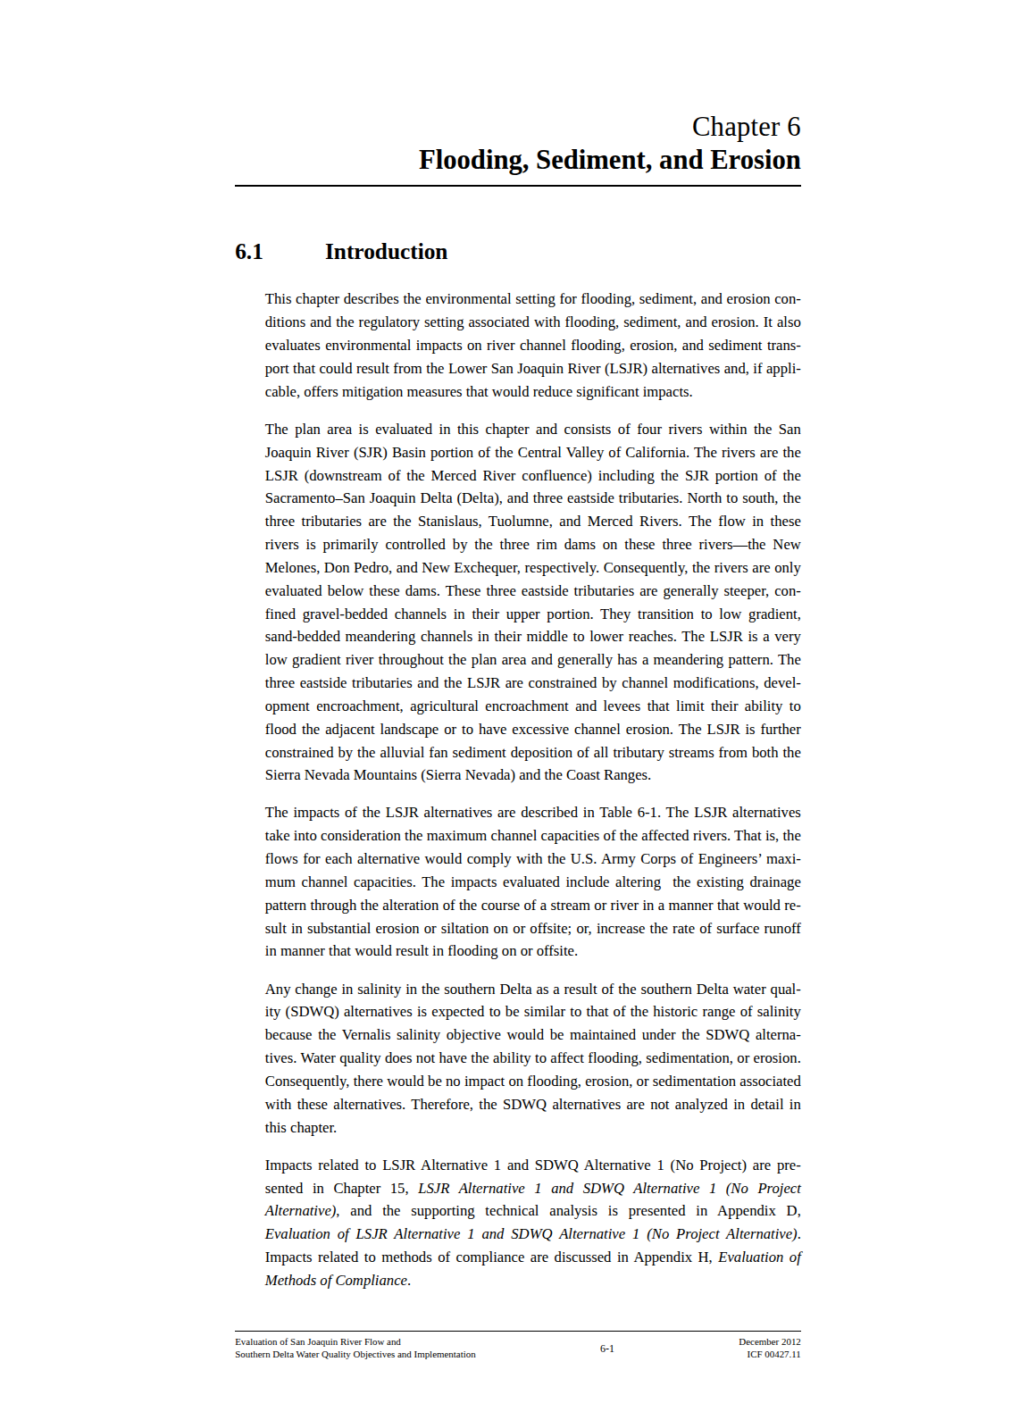Chapter 6
Flooding, Sediment, and Erosion
6.1 Introduction
This chapter describes the environmental setting for flooding, sediment, and erosion conditions and the regulatory setting associated with flooding, sediment, and erosion. It also evaluates environmental impacts on river channel flooding, erosion, and sediment transport that could result from the Lower San Joaquin River (LSJR) alternatives and, if applicable, offers mitigation measures that would reduce significant impacts.
The plan area is evaluated in this chapter and consists of four rivers within the San Joaquin River (SJR) Basin portion of the Central Valley of California. The rivers are the LSJR (downstream of the Merced River confluence) including the SJR portion of the Sacramento–San Joaquin Delta (Delta), and three eastside tributaries. North to south, the three tributaries are the Stanislaus, Tuolumne, and Merced Rivers. The flow in these rivers is primarily controlled by the three rim dams on these three rivers—the New Melones, Don Pedro, and New Exchequer, respectively. Consequently, the rivers are only evaluated below these dams. These three eastside tributaries are generally steeper, confined gravel-bedded channels in their upper portion. They transition to low gradient, sand-bedded meandering channels in their middle to lower reaches. The LSJR is a very low gradient river throughout the plan area and generally has a meandering pattern. The three eastside tributaries and the LSJR are constrained by channel modifications, development encroachment, agricultural encroachment and levees that limit their ability to flood the adjacent landscape or to have excessive channel erosion. The LSJR is further constrained by the alluvial fan sediment deposition of all tributary streams from both the Sierra Nevada Mountains (Sierra Nevada) and the Coast Ranges.
The impacts of the LSJR alternatives are described in Table 6-1. The LSJR alternatives take into consideration the maximum channel capacities of the affected rivers. That is, the flows for each alternative would comply with the U.S. Army Corps of Engineers’ maximum channel capacities. The impacts evaluated include altering the existing drainage pattern through the alteration of the course of a stream or river in a manner that would result in substantial erosion or siltation on or offsite; or, increase the rate of surface runoff in manner that would result in flooding on or offsite.
Any change in salinity in the southern Delta as a result of the southern Delta water quality (SDWQ) alternatives is expected to be similar to that of the historic range of salinity because the Vernalis salinity objective would be maintained under the SDWQ alternatives. Water quality does not have the ability to affect flooding, sedimentation, or erosion. Consequently, there would be no impact on flooding, erosion, or sedimentation associated with these alternatives. Therefore, the SDWQ alternatives are not analyzed in detail in this chapter.
Impacts related to LSJR Alternative 1 and SDWQ Alternative 1 (No Project) are presented in Chapter 15, LSJR Alternative 1 and SDWQ Alternative 1 (No Project Alternative), and the supporting technical analysis is presented in Appendix D, Evaluation of LSJR Alternative 1 and SDWQ Alternative 1 (No Project Alternative). Impacts related to methods of compliance are discussed in Appendix H, Evaluation of Methods of Compliance.
Evaluation of San Joaquin River Flow and
Southern Delta Water Quality Objectives and Implementation
6-1
December 2012
ICF 00427.11